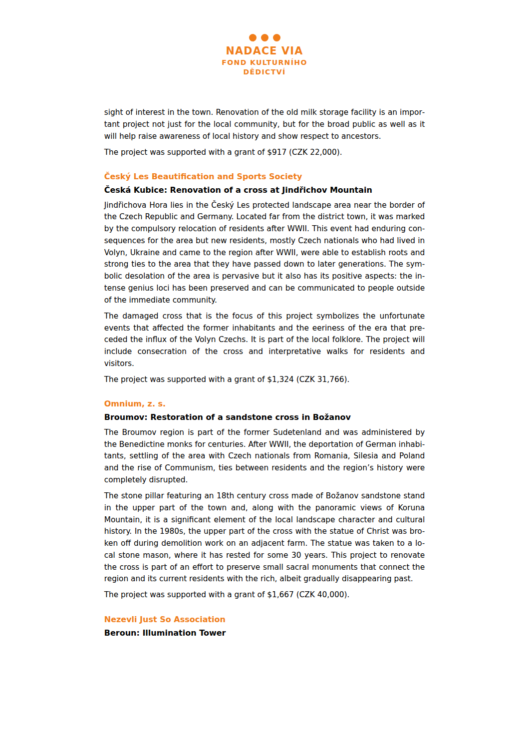NADACE VIA
FOND KULTURNÍHO
DĚDICTVÍ
sight of interest in the town. Renovation of the old milk storage facility is an important project not just for the local community, but for the broad public as well as it will help raise awareness of local history and show respect to ancestors.
The project was supported with a grant of $917 (CZK 22,000).
Český Les Beautification and Sports Society
Česká Kubice: Renovation of a cross at Jindřichov Mountain
Jindřichova Hora lies in the Český Les protected landscape area near the border of the Czech Republic and Germany. Located far from the district town, it was marked by the compulsory relocation of residents after WWII. This event had enduring consequences for the area but new residents, mostly Czech nationals who had lived in Volyn, Ukraine and came to the region after WWII, were able to establish roots and strong ties to the area that they have passed down to later generations. The symbolic desolation of the area is pervasive but it also has its positive aspects: the intense genius loci has been preserved and can be communicated to people outside of the immediate community.
The damaged cross that is the focus of this project symbolizes the unfortunate events that affected the former inhabitants and the eeriness of the era that preceded the influx of the Volyn Czechs. It is part of the local folklore. The project will include consecration of the cross and interpretative walks for residents and visitors.
The project was supported with a grant of $1,324 (CZK 31,766).
Omnium, z. s.
Broumov: Restoration of a sandstone cross in Božanov
The Broumov region is part of the former Sudetenland and was administered by the Benedictine monks for centuries. After WWII, the deportation of German inhabitants, settling of the area with Czech nationals from Romania, Silesia and Poland and the rise of Communism, ties between residents and the region’s history were completely disrupted.
The stone pillar featuring an 18th century cross made of Božanov sandstone stand in the upper part of the town and, along with the panoramic views of Koruna Mountain, it is a significant element of the local landscape character and cultural history. In the 1980s, the upper part of the cross with the statue of Christ was broken off during demolition work on an adjacent farm. The statue was taken to a local stone mason, where it has rested for some 30 years. This project to renovate the cross is part of an effort to preserve small sacral monuments that connect the region and its current residents with the rich, albeit gradually disappearing past.
The project was supported with a grant of $1,667 (CZK 40,000).
Nezevli Just So Association
Beroun: Illumination Tower